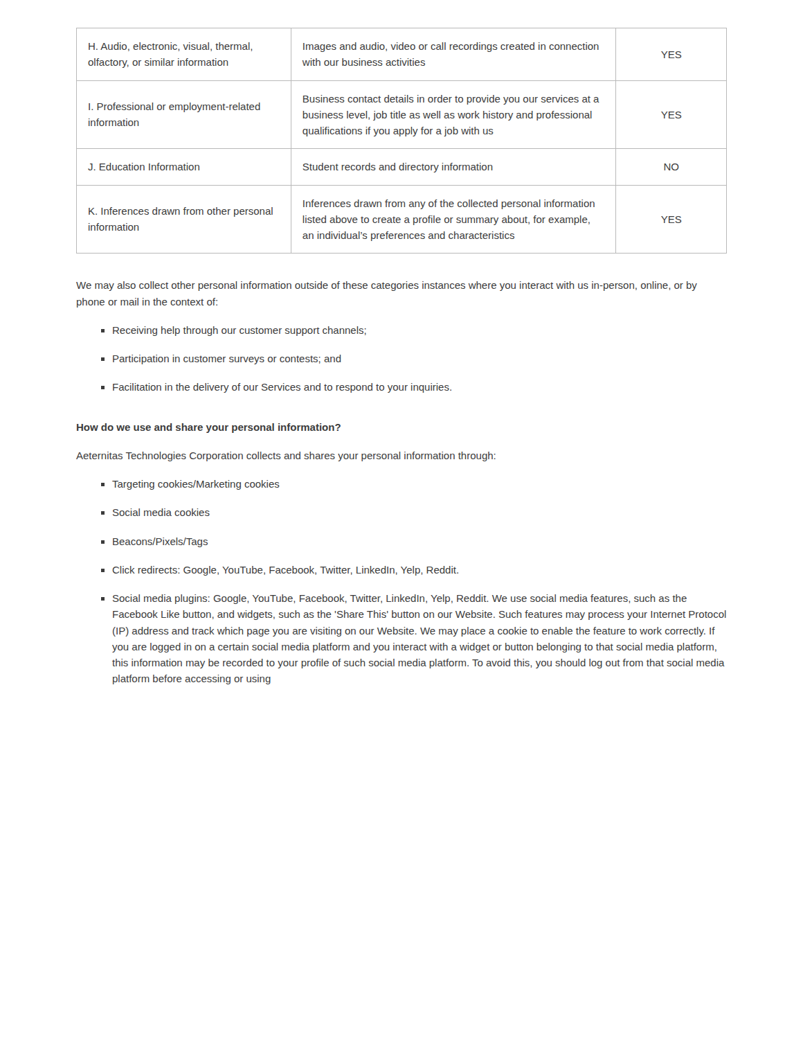| H. Audio, electronic, visual, thermal, olfactory, or similar information | Images and audio, video or call recordings created in connection with our business activities | YES |
| I. Professional or employment-related information | Business contact details in order to provide you our services at a business level, job title as well as work history and professional qualifications if you apply for a job with us | YES |
| J. Education Information | Student records and directory information | NO |
| K. Inferences drawn from other personal information | Inferences drawn from any of the collected personal information listed above to create a profile or summary about, for example, an individual’s preferences and characteristics | YES |
We may also collect other personal information outside of these categories instances where you interact with us in-person, online, or by phone or mail in the context of:
Receiving help through our customer support channels;
Participation in customer surveys or contests; and
Facilitation in the delivery of our Services and to respond to your inquiries.
How do we use and share your personal information?
Aeternitas Technologies Corporation collects and shares your personal information through:
Targeting cookies/Marketing cookies
Social media cookies
Beacons/Pixels/Tags
Click redirects: Google, YouTube, Facebook, Twitter, LinkedIn, Yelp, Reddit.
Social media plugins: Google, YouTube, Facebook, Twitter, LinkedIn, Yelp, Reddit. We use social media features, such as the Facebook Like button, and widgets, such as the 'Share This' button on our Website. Such features may process your Internet Protocol (IP) address and track which page you are visiting on our Website. We may place a cookie to enable the feature to work correctly. If you are logged in on a certain social media platform and you interact with a widget or button belonging to that social media platform, this information may be recorded to your profile of such social media platform. To avoid this, you should log out from that social media platform before accessing or using